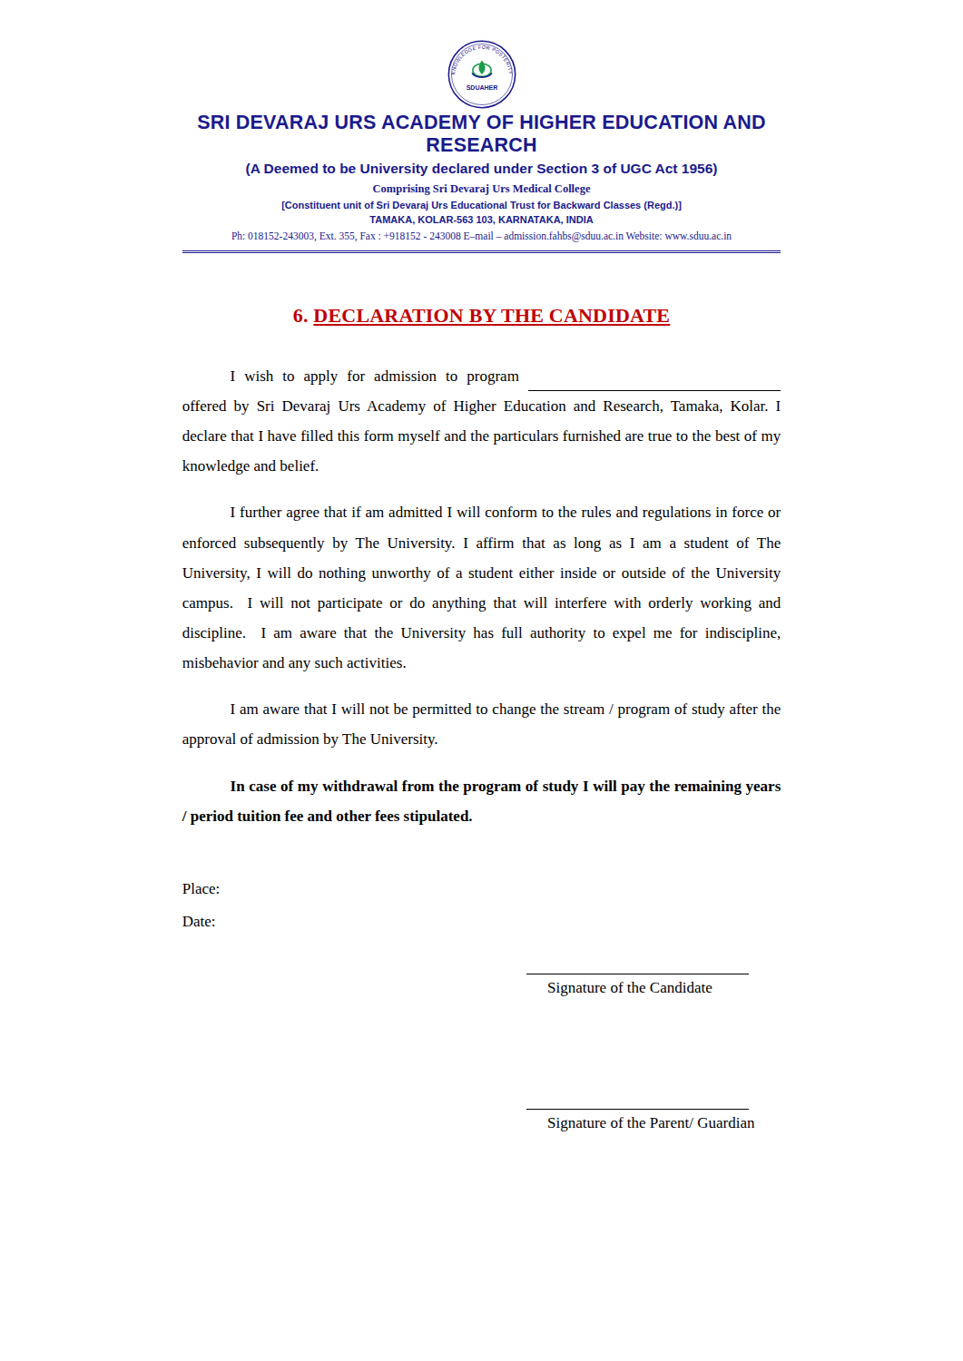KNOWLEDGE FOR POSTERITY SDUAHER
SRI DEVARAJ URS ACADEMY OF HIGHER EDUCATION AND RESEARCH
(A Deemed to be University declared under Section 3 of UGC Act 1956)
Comprising Sri Devaraj Urs Medical College
[Constituent unit of Sri Devaraj Urs Educational Trust for Backward Classes (Regd.)]
TAMAKA, KOLAR-563 103, KARNATAKA, INDIA
Ph: 018152-243003, Ext. 355, Fax : +918152 - 243008 E–mail – admission.fahbs@sduu.ac.in Website: www.sduu.ac.in
6. DECLARATION BY THE CANDIDATE
I wish to apply for admission to program offered by Sri Devaraj Urs Academy of Higher Education and Research, Tamaka, Kolar. I declare that I have filled this form myself and the particulars furnished are true to the best of my knowledge and belief.
I further agree that if am admitted I will conform to the rules and regulations in force or enforced subsequently by The University. I affirm that as long as I am a student of The University, I will do nothing unworthy of a student either inside or outside of the University campus. I will not participate or do anything that will interfere with orderly working and discipline. I am aware that the University has full authority to expel me for indiscipline, misbehavior and any such activities.
I am aware that I will not be permitted to change the stream / program of study after the approval of admission by The University.
In case of my withdrawal from the program of study I will pay the remaining years / period tuition fee and other fees stipulated.
Place:
Date:
Signature of the Candidate
Signature of the Parent/ Guardian